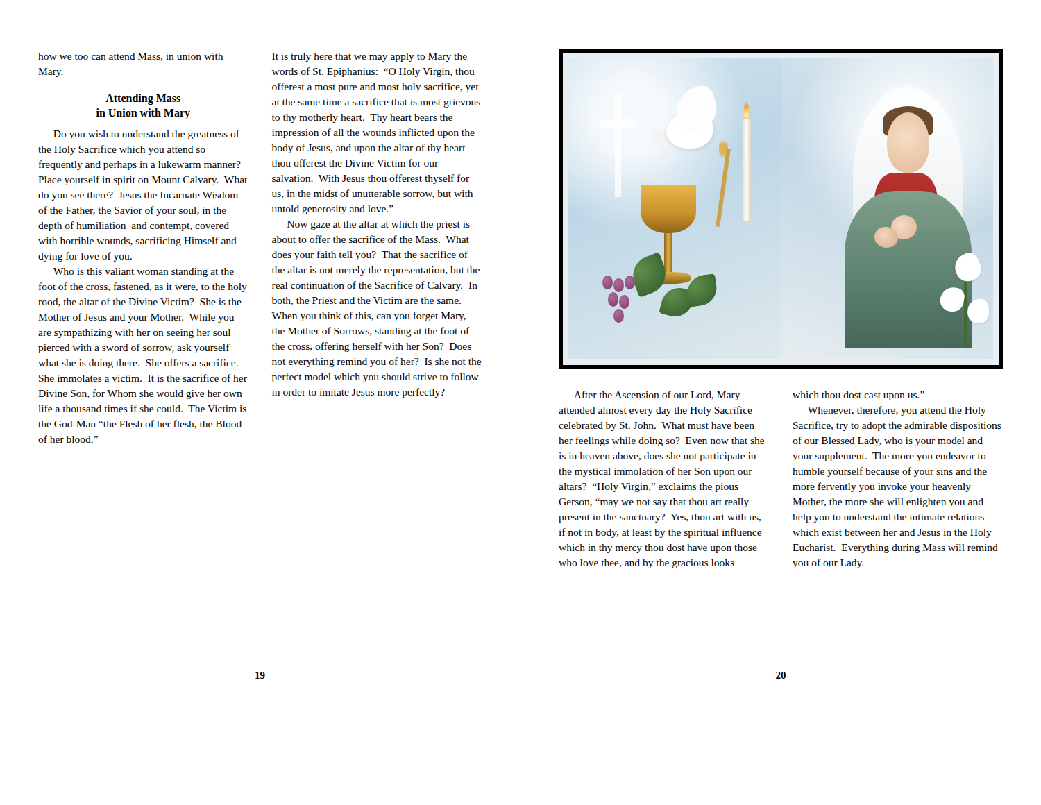how we too can attend Mass, in union with Mary.
Attending Mass
in Union with Mary
Do you wish to understand the greatness of the Holy Sacrifice which you attend so frequently and perhaps in a lukewarm manner? Place yourself in spirit on Mount Calvary. What do you see there? Jesus the Incarnate Wisdom of the Father, the Savior of your soul, in the depth of humiliation and contempt, covered with horrible wounds, sacrificing Himself and dying for love of you.
Who is this valiant woman standing at the foot of the cross, fastened, as it were, to the holy rood, the altar of the Divine Victim? She is the Mother of Jesus and your Mother. While you are sympathizing with her on seeing her soul pierced with a sword of sorrow, ask yourself what she is doing there. She offers a sacrifice. She immolates a victim. It is the sacrifice of her Divine Son, for Whom she would give her own life a thousand times if she could. The Victim is the God-Man “the Flesh of her flesh, the Blood of her blood.”
It is truly here that we may apply to Mary the words of St. Epiphanius: “O Holy Virgin, thou offerest a most pure and most holy sacrifice, yet at the same time a sacrifice that is most grievous to thy motherly heart. Thy heart bears the impression of all the wounds inflicted upon the body of Jesus, and upon the altar of thy heart thou offerest the Divine Victim for our salvation. With Jesus thou offerest thyself for us, in the midst of unutterable sorrow, but with untold generosity and love.”
Now gaze at the altar at which the priest is about to offer the sacrifice of the Mass. What does your faith tell you? That the sacrifice of the altar is not merely the representation, but the real continuation of the Sacrifice of Calvary. In both, the Priest and the Victim are the same. When you think of this, can you forget Mary, the Mother of Sorrows, standing at the foot of the cross, offering herself with her Son? Does not everything remind you of her? Is she not the perfect model which you should strive to follow in order to imitate Jesus more perfectly?
19
After the Ascension of our Lord, Mary attended almost every day the Holy Sacrifice celebrated by St. John. What must have been her feelings while doing so? Even now that she is in heaven above, does she not participate in the mystical immolation of her Son upon our altars? “Holy Virgin,” exclaims the pious Gerson, “may we not say that thou art really present in the sanctuary? Yes, thou art with us, if not in body, at least by the spiritual influence which in thy mercy thou dost have upon those who love thee, and by the gracious looks
which thou dost cast upon us.”
Whenever, therefore, you attend the Holy Sacrifice, try to adopt the admirable dispositions of our Blessed Lady, who is your model and your supplement. The more you endeavor to humble yourself because of your sins and the more fervently you invoke your heavenly Mother, the more she will enlighten you and help you to understand the intimate relations which exist between her and Jesus in the Holy Eucharist. Everything during Mass will remind you of our Lady.
20